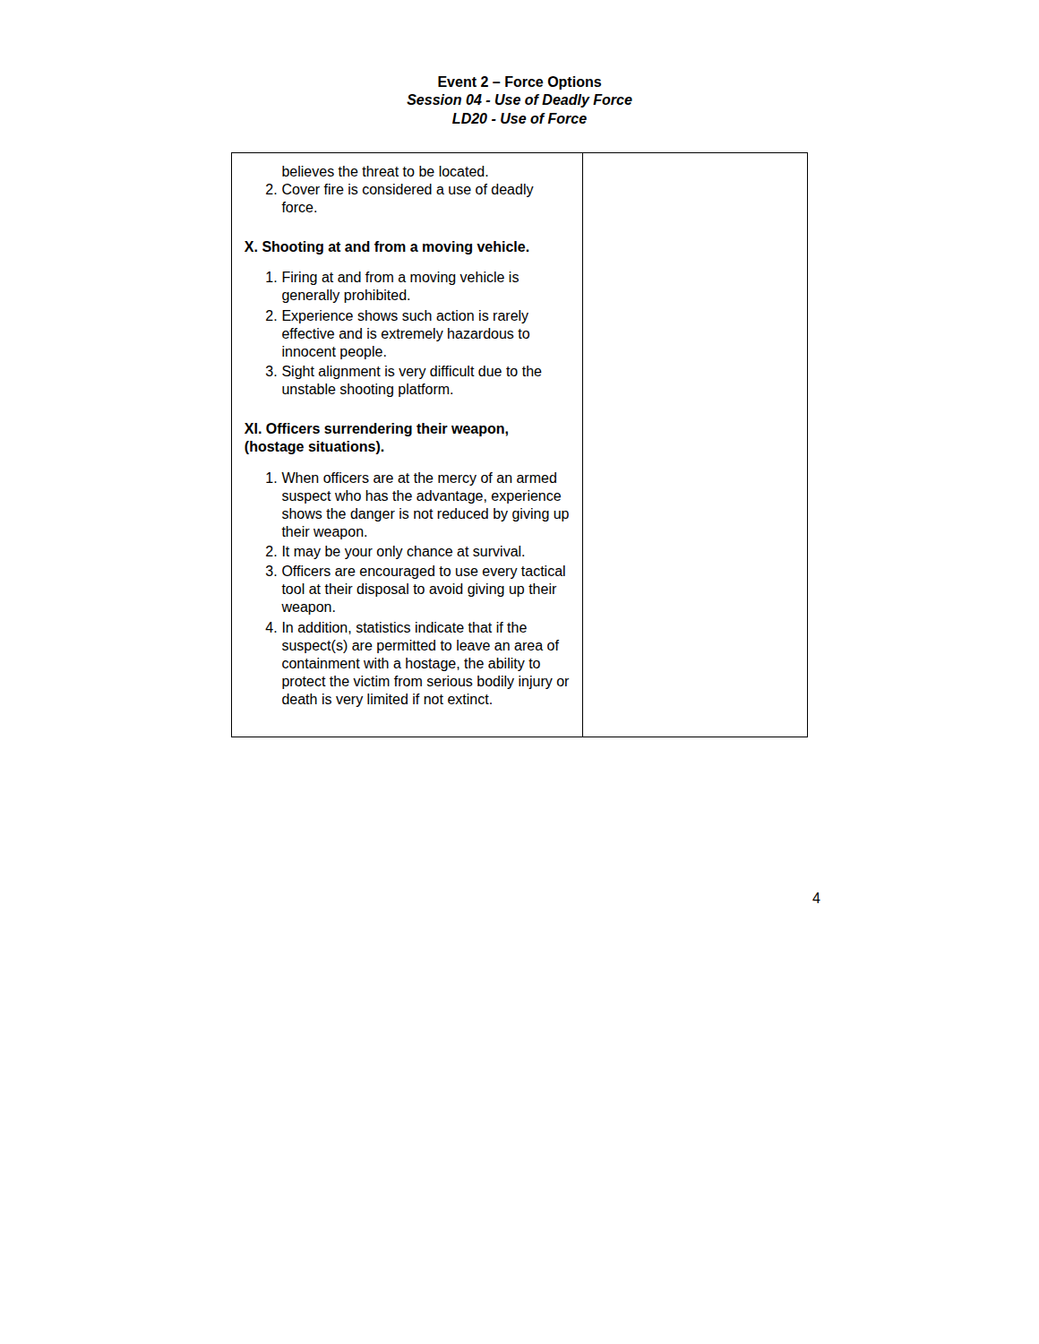Event 2 – Force Options
Session 04 - Use of Deadly Force
LD20 - Use of Force
| believes the threat to be located. 2. Cover fire is considered a use of deadly force. X. Shooting at and from a moving vehicle. 1. Firing at and from a moving vehicle is generally prohibited. 2. Experience shows such action is rarely effective and is extremely hazardous to innocent people. 3. Sight alignment is very difficult due to the unstable shooting platform. XI. Officers surrendering their weapon, (hostage situations). 1. When officers are at the mercy of an armed suspect who has the advantage, experience shows the danger is not reduced by giving up their weapon. 2. It may be your only chance at survival. 3. Officers are encouraged to use every tactical tool at their disposal to avoid giving up their weapon. 4. In addition, statistics indicate that if the suspect(s) are permitted to leave an area of containment with a hostage, the ability to protect the victim from serious bodily injury or death is very limited if not extinct. | |
4